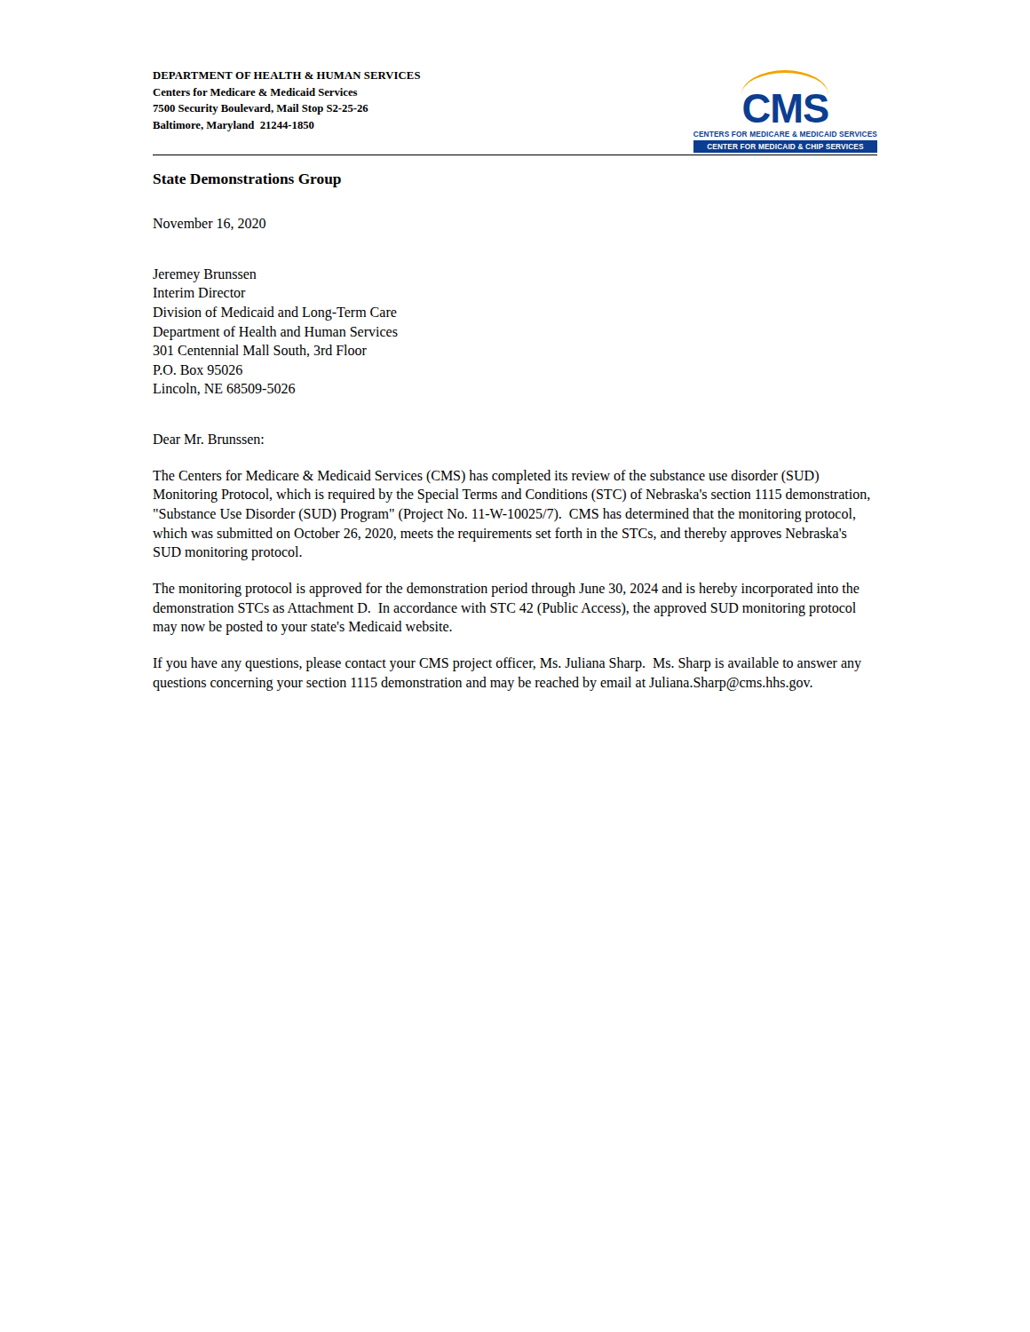DEPARTMENT OF HEALTH & HUMAN SERVICES
Centers for Medicare & Medicaid Services
7500 Security Boulevard, Mail Stop S2-25-26
Baltimore, Maryland 21244-1850
CMS
CENTERS FOR MEDICARE & MEDICAID SERVICES
CENTER FOR MEDICAID & CHIP SERVICES
State Demonstrations Group
November 16, 2020
Jeremey Brunssen
Interim Director
Division of Medicaid and Long-Term Care
Department of Health and Human Services
301 Centennial Mall South, 3rd Floor
P.O. Box 95026
Lincoln, NE 68509-5026
Dear Mr. Brunssen:
The Centers for Medicare & Medicaid Services (CMS) has completed its review of the substance use disorder (SUD) Monitoring Protocol, which is required by the Special Terms and Conditions (STC) of Nebraska's section 1115 demonstration, "Substance Use Disorder (SUD) Program" (Project No. 11-W-10025/7). CMS has determined that the monitoring protocol, which was submitted on October 26, 2020, meets the requirements set forth in the STCs, and thereby approves Nebraska's SUD monitoring protocol.
The monitoring protocol is approved for the demonstration period through June 30, 2024 and is hereby incorporated into the demonstration STCs as Attachment D. In accordance with STC 42 (Public Access), the approved SUD monitoring protocol may now be posted to your state's Medicaid website.
If you have any questions, please contact your CMS project officer, Ms. Juliana Sharp. Ms. Sharp is available to answer any questions concerning your section 1115 demonstration and may be reached by email at Juliana.Sharp@cms.hhs.gov.